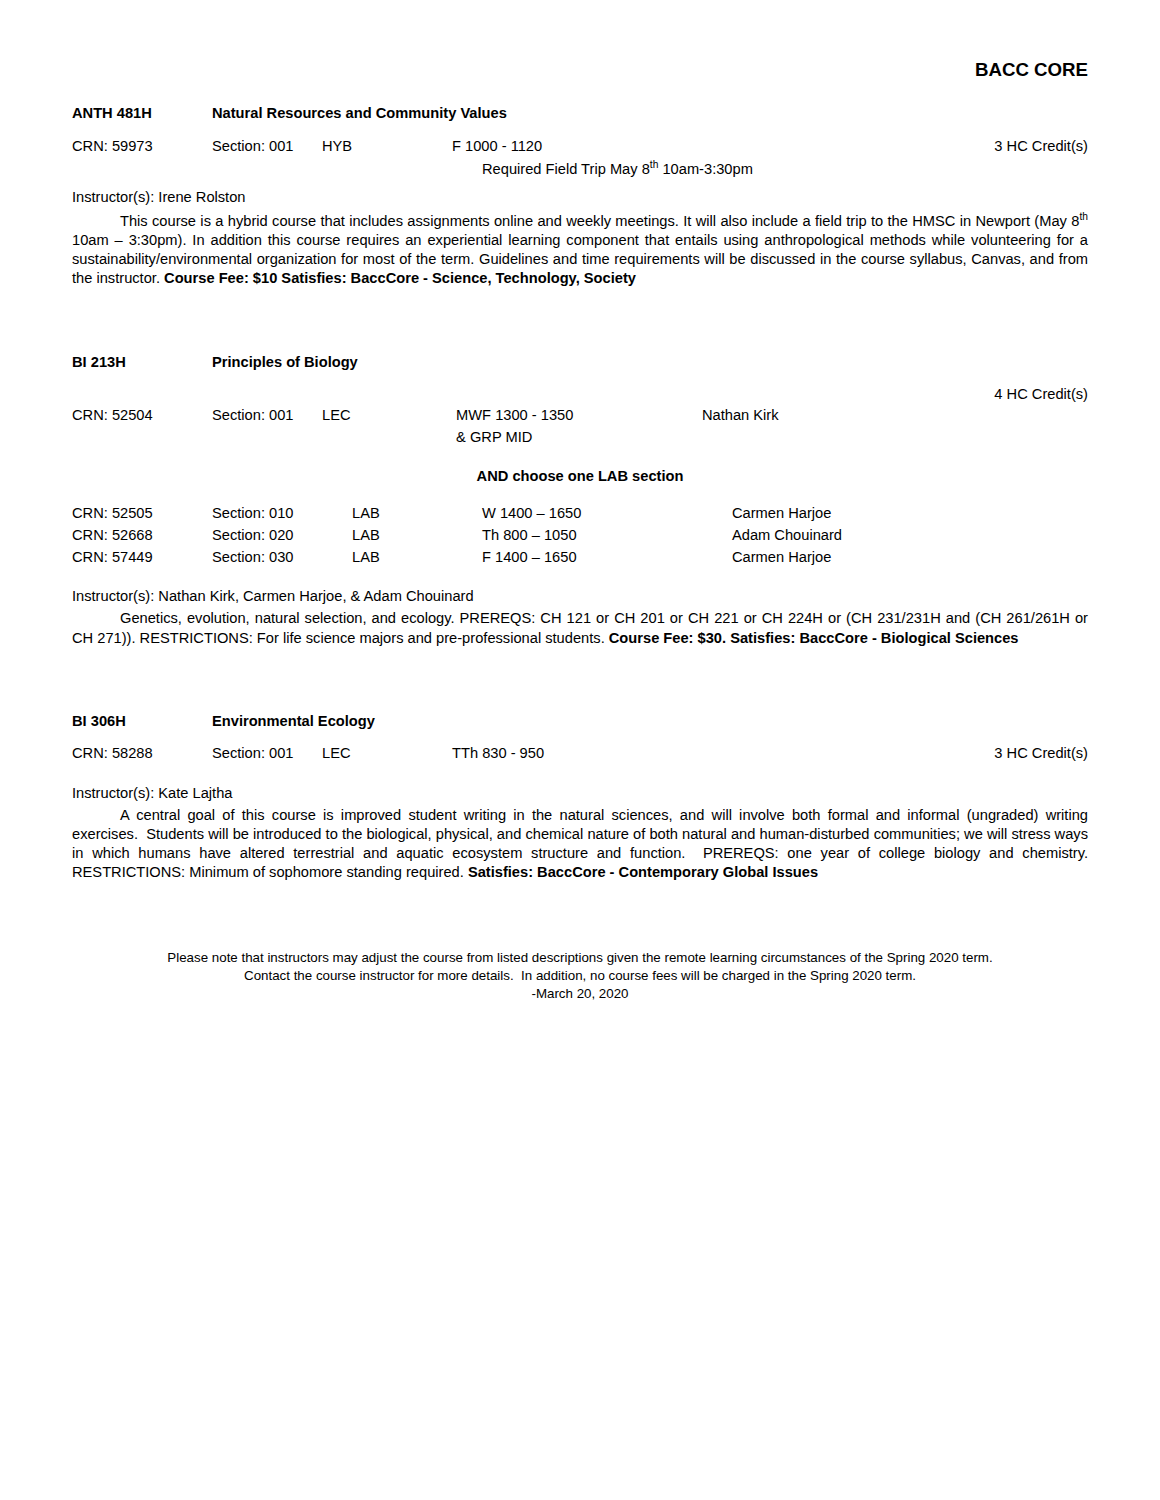BACC CORE
ANTH 481H Natural Resources and Community Values
CRN: 59973 Section: 001 HYB F 1000 - 1120 3 HC Credit(s)
Required Field Trip May 8th 10am-3:30pm
Instructor(s): Irene Rolston
This course is a hybrid course that includes assignments online and weekly meetings. It will also include a field trip to the HMSC in Newport (May 8th 10am – 3:30pm). In addition this course requires an experiential learning component that entails using anthropological methods while volunteering for a sustainability/environmental organization for most of the term. Guidelines and time requirements will be discussed in the course syllabus, Canvas, and from the instructor. Course Fee: $10 Satisfies: BaccCore - Science, Technology, Society
BI 213H Principles of Biology
4 HC Credit(s)
CRN: 52504 Section: 001 LEC MWF 1300 - 1350 Nathan Kirk
& GRP MID
AND choose one LAB section
CRN: 52505 Section: 010 LAB W 1400 – 1650 Carmen Harjoe
CRN: 52668 Section: 020 LAB Th 800 – 1050 Adam Chouinard
CRN: 57449 Section: 030 LAB F 1400 – 1650 Carmen Harjoe
Instructor(s): Nathan Kirk, Carmen Harjoe, & Adam Chouinard
Genetics, evolution, natural selection, and ecology. PREREQS: CH 121 or CH 201 or CH 221 or CH 224H or (CH 231/231H and (CH 261/261H or CH 271)). RESTRICTIONS: For life science majors and pre-professional students. Course Fee: $30. Satisfies: BaccCore - Biological Sciences
BI 306H Environmental Ecology
CRN: 58288 Section: 001 LEC TTh 830 - 950 3 HC Credit(s)
Instructor(s): Kate Lajtha
A central goal of this course is improved student writing in the natural sciences, and will involve both formal and informal (ungraded) writing exercises. Students will be introduced to the biological, physical, and chemical nature of both natural and human-disturbed communities; we will stress ways in which humans have altered terrestrial and aquatic ecosystem structure and function. PREREQS: one year of college biology and chemistry. RESTRICTIONS: Minimum of sophomore standing required. Satisfies: BaccCore - Contemporary Global Issues
Please note that instructors may adjust the course from listed descriptions given the remote learning circumstances of the Spring 2020 term.
Contact the course instructor for more details. In addition, no course fees will be charged in the Spring 2020 term.
-March 20, 2020